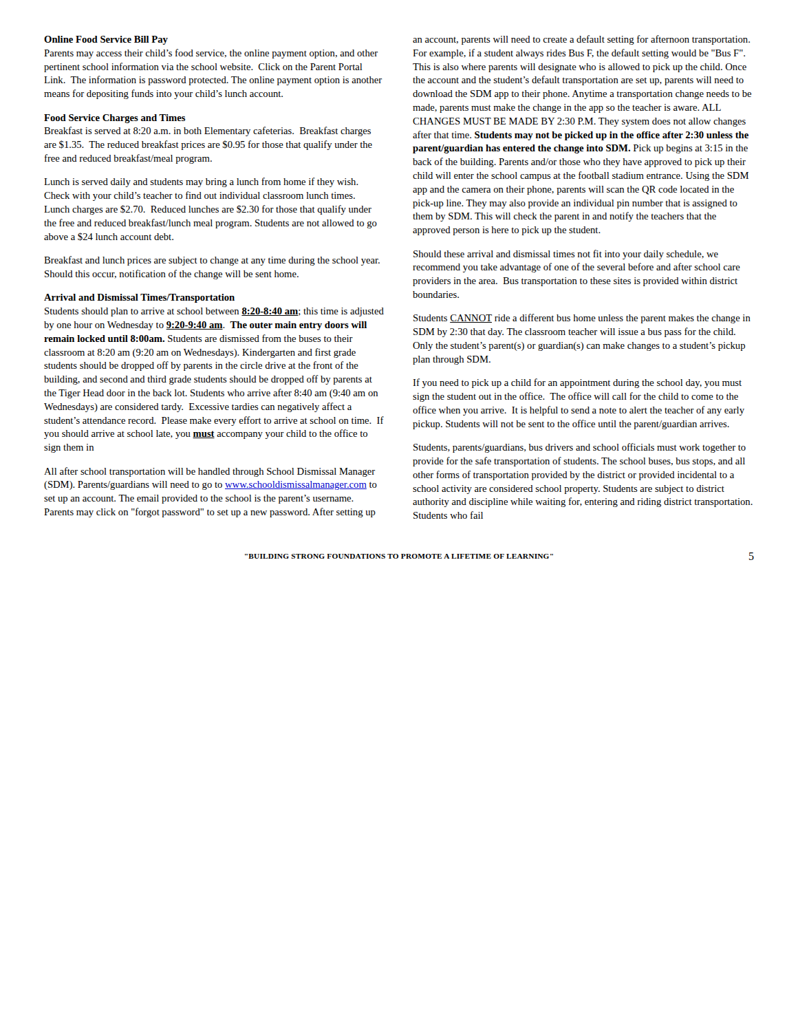Online Food Service Bill Pay
Parents may access their child’s food service, the online payment option, and other pertinent school information via the school website. Click on the Parent Portal Link. The information is password protected. The online payment option is another means for depositing funds into your child’s lunch account.
Food Service Charges and Times
Breakfast is served at 8:20 a.m. in both Elementary cafeterias. Breakfast charges are $1.35. The reduced breakfast prices are $0.95 for those that qualify under the free and reduced breakfast/meal program.
Lunch is served daily and students may bring a lunch from home if they wish. Check with your child’s teacher to find out individual classroom lunch times. Lunch charges are $2.70. Reduced lunches are $2.30 for those that qualify under the free and reduced breakfast/lunch meal program. Students are not allowed to go above a $24 lunch account debt.
Breakfast and lunch prices are subject to change at any time during the school year. Should this occur, notification of the change will be sent home.
Arrival and Dismissal Times/Transportation
Students should plan to arrive at school between 8:20-8:40 am; this time is adjusted by one hour on Wednesday to 9:20-9:40 am. The outer main entry doors will remain locked until 8:00am. Students are dismissed from the buses to their classroom at 8:20 am (9:20 am on Wednesdays). Kindergarten and first grade students should be dropped off by parents in the circle drive at the front of the building, and second and third grade students should be dropped off by parents at the Tiger Head door in the back lot. Students who arrive after 8:40 am (9:40 am on Wednesdays) are considered tardy. Excessive tardies can negatively affect a student’s attendance record. Please make every effort to arrive at school on time. If you should arrive at school late, you must accompany your child to the office to sign them in
All after school transportation will be handled through School Dismissal Manager (SDM). Parents/guardians will need to go to www.schooldismissalmanager.com to set up an account. The email provided to the school is the parent’s username. Parents may click on "forgot password" to set up a new password. After setting up an account, parents will need to create a default setting for afternoon transportation. For example, if a student always rides Bus F, the default setting would be "Bus F". This is also where parents will designate who is allowed to pick up the child. Once the account and the student’s default transportation are set up, parents will need to download the SDM app to their phone. Anytime a transportation change needs to be made, parents must make the change in the app so the teacher is aware. ALL CHANGES MUST BE MADE BY 2:30 P.M. They system does not allow changes after that time. Students may not be picked up in the office after 2:30 unless the parent/guardian has entered the change into SDM. Pick up begins at 3:15 in the back of the building. Parents and/or those who they have approved to pick up their child will enter the school campus at the football stadium entrance. Using the SDM app and the camera on their phone, parents will scan the QR code located in the pick-up line. They may also provide an individual pin number that is assigned to them by SDM. This will check the parent in and notify the teachers that the approved person is here to pick up the student.
Should these arrival and dismissal times not fit into your daily schedule, we recommend you take advantage of one of the several before and after school care providers in the area. Bus transportation to these sites is provided within district boundaries.
Students CANNOT ride a different bus home unless the parent makes the change in SDM by 2:30 that day. The classroom teacher will issue a bus pass for the child. Only the student’s parent(s) or guardian(s) can make changes to a student’s pickup plan through SDM.
If you need to pick up a child for an appointment during the school day, you must sign the student out in the office. The office will call for the child to come to the office when you arrive. It is helpful to send a note to alert the teacher of any early pickup. Students will not be sent to the office until the parent/guardian arrives.
Students, parents/guardians, bus drivers and school officials must work together to provide for the safe transportation of students. The school buses, bus stops, and all other forms of transportation provided by the district or provided incidental to a school activity are considered school property. Students are subject to district authority and discipline while waiting for, entering and riding district transportation. Students who fail
"BUILDING STRONG FOUNDATIONS TO PROMOTE A LIFETIME OF LEARNING"
5